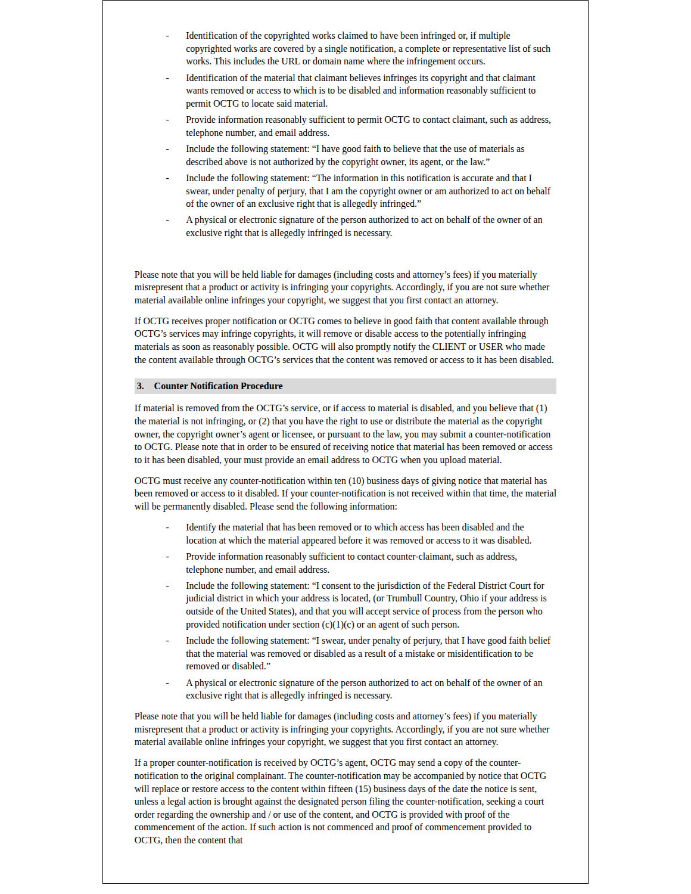Identification of the copyrighted works claimed to have been infringed or, if multiple copyrighted works are covered by a single notification, a complete or representative list of such works. This includes the URL or domain name where the infringement occurs.
Identification of the material that claimant believes infringes its copyright and that claimant wants removed or access to which is to be disabled and information reasonably sufficient to permit OCTG to locate said material.
Provide information reasonably sufficient to permit OCTG to contact claimant, such as address, telephone number, and email address.
Include the following statement: “I have good faith to believe that the use of materials as described above is not authorized by the copyright owner, its agent, or the law.”
Include the following statement: “The information in this notification is accurate and that I swear, under penalty of perjury, that I am the copyright owner or am authorized to act on behalf of the owner of an exclusive right that is allegedly infringed.”
A physical or electronic signature of the person authorized to act on behalf of the owner of an exclusive right that is allegedly infringed is necessary.
Please note that you will be held liable for damages (including costs and attorney’s fees) if you materially misrepresent that a product or activity is infringing your copyrights. Accordingly, if you are not sure whether material available online infringes your copyright, we suggest that you first contact an attorney.
If OCTG receives proper notification or OCTG comes to believe in good faith that content available through OCTG’s services may infringe copyrights, it will remove or disable access to the potentially infringing materials as soon as reasonably possible. OCTG will also promptly notify the CLIENT or USER who made the content available through OCTG’s services that the content was removed or access to it has been disabled.
3. Counter Notification Procedure
If material is removed from the OCTG’s service, or if access to material is disabled, and you believe that (1) the material is not infringing, or (2) that you have the right to use or distribute the material as the copyright owner, the copyright owner’s agent or licensee, or pursuant to the law, you may submit a counter-notification to OCTG. Please note that in order to be ensured of receiving notice that material has been removed or access to it has been disabled, your must provide an email address to OCTG when you upload material.
OCTG must receive any counter-notification within ten (10) business days of giving notice that material has been removed or access to it disabled. If your counter-notification is not received within that time, the material will be permanently disabled. Please send the following information:
Identify the material that has been removed or to which access has been disabled and the location at which the material appeared before it was removed or access to it was disabled.
Provide information reasonably sufficient to contact counter-claimant, such as address, telephone number, and email address.
Include the following statement: “I consent to the jurisdiction of the Federal District Court for judicial district in which your address is located, (or Trumbull Country, Ohio if your address is outside of the United States), and that you will accept service of process from the person who provided notification under section (c)(1)(c) or an agent of such person.
Include the following statement: “I swear, under penalty of perjury, that I have good faith belief that the material was removed or disabled as a result of a mistake or misidentification to be removed or disabled.”
A physical or electronic signature of the person authorized to act on behalf of the owner of an exclusive right that is allegedly infringed is necessary.
Please note that you will be held liable for damages (including costs and attorney’s fees) if you materially misrepresent that a product or activity is infringing your copyrights. Accordingly, if you are not sure whether material available online infringes your copyright, we suggest that you first contact an attorney.
If a proper counter-notification is received by OCTG’s agent, OCTG may send a copy of the counter-notification to the original complainant. The counter-notification may be accompanied by notice that OCTG will replace or restore access to the content within fifteen (15) business days of the date the notice is sent, unless a legal action is brought against the designated person filing the counter-notification, seeking a court order regarding the ownership and / or use of the content, and OCTG is provided with proof of the commencement of the action. If such action is not commenced and proof of commencement provided to OCTG, then the content that